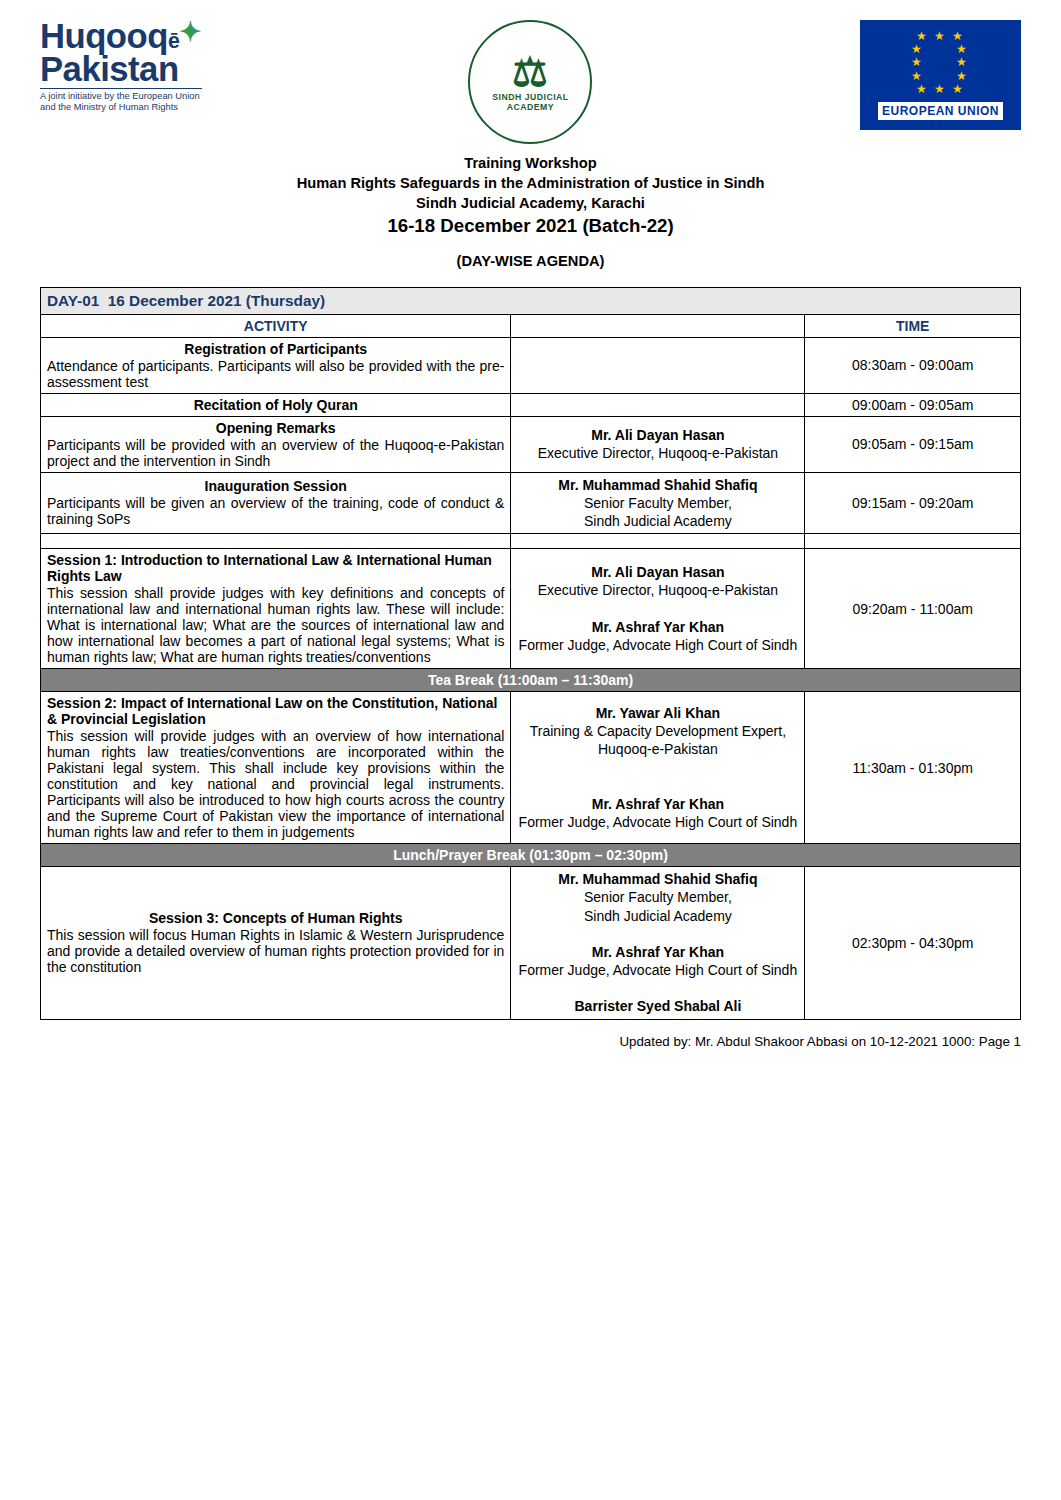Huqooqē✦
Pakistan
A joint initiative by the European Union
and the Ministry of Human Rights
⚖
SINDH JUDICIAL
ACADEMY
★ ★ ★
★ ★
★ ★
★ ★
★ ★ ★
EUROPEAN UNION
Training Workshop
Human Rights Safeguards in the Administration of Justice in Sindh
Sindh Judicial Academy, Karachi
16-18 December 2021 (Batch-22)
(DAY-WISE AGENDA)
| DAY-01 16 December 2021 (Thursday) |
| ACTIVITY | | TIME |
| Registration of Participants Attendance of participants. Participants will also be provided with the pre-assessment test | | 08:30am - 09:00am |
| Recitation of Holy Quran | | 09:00am - 09:05am |
| Opening Remarks Participants will be provided with an overview of the Huqooq-e-Pakistan project and the intervention in Sindh | Mr. Ali Dayan Hasan Executive Director, Huqooq-e-Pakistan | 09:05am - 09:15am |
| Inauguration Session Participants will be given an overview of the training, code of conduct & training SoPs | Mr. Muhammad Shahid Shafiq Senior Faculty Member, Sindh Judicial Academy | 09:15am - 09:20am |
| Session 1: Introduction to International Law & International Human Rights Law This session shall provide judges with key definitions and concepts of international law and international human rights law. These will include: What is international law; What are the sources of international law and how international law becomes a part of national legal systems; What is human rights law; What are human rights treaties/conventions | Mr. Ali Dayan Hasan Executive Director, Huqooq-e-Pakistan Mr. Ashraf Yar Khan Former Judge, Advocate High Court of Sindh | 09:20am - 11:00am |
| Tea Break (11:00am – 11:30am) |
| Session 2: Impact of International Law on the Constitution, National & Provincial Legislation This session will provide judges with an overview of how international human rights law treaties/conventions are incorporated within the Pakistani legal system. This shall include key provisions within the constitution and key national and provincial legal instruments. Participants will also be introduced to how high courts across the country and the Supreme Court of Pakistan view the importance of international human rights law and refer to them in judgements | Mr. Yawar Ali Khan Training & Capacity Development Expert, Huqooq-e-Pakistan Mr. Ashraf Yar Khan Former Judge, Advocate High Court of Sindh | 11:30am - 01:30pm |
| Lunch/Prayer Break (01:30pm – 02:30pm) |
| Session 3: Concepts of Human Rights This session will focus Human Rights in Islamic & Western Jurisprudence and provide a detailed overview of human rights protection provided for in the constitution | Mr. Muhammad Shahid Shafiq Senior Faculty Member, Sindh Judicial Academy Mr. Ashraf Yar Khan Former Judge, Advocate High Court of Sindh Barrister Syed Shabal Ali | 02:30pm - 04:30pm |
Updated by: Mr. Abdul Shakoor Abbasi on 10-12-2021 1000: Page 1